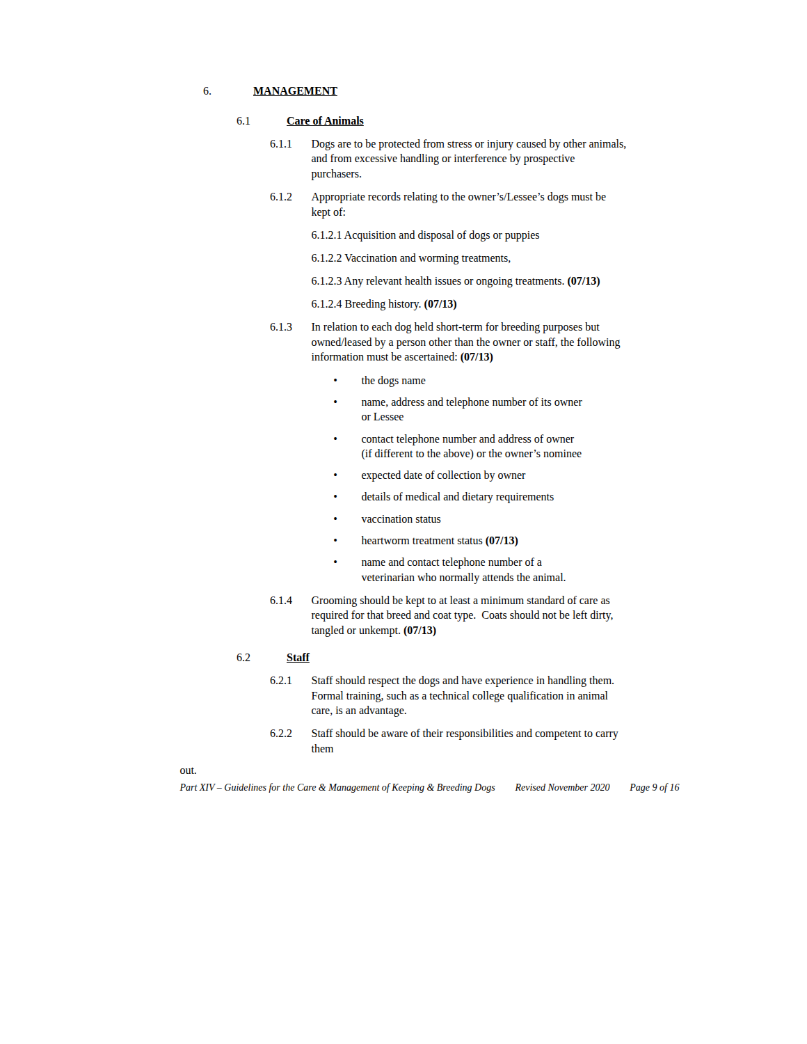6. MANAGEMENT
6.1 Care of Animals
6.1.1 Dogs are to be protected from stress or injury caused by other animals, and from excessive handling or interference by prospective purchasers.
6.1.2 Appropriate records relating to the owner’s/Lessee’s dogs must be kept of:
6.1.2.1 Acquisition and disposal of dogs or puppies
6.1.2.2 Vaccination and worming treatments,
6.1.2.3 Any relevant health issues or ongoing treatments. (07/13)
6.1.2.4 Breeding history. (07/13)
6.1.3 In relation to each dog held short-term for breeding purposes but owned/leased by a person other than the owner or staff, the following information must be ascertained: (07/13)
•the dogs name
•name, address and telephone number of its owner or Lessee
•contact telephone number and address of owner (if different to the above) or the owner’s nominee
•expected date of collection by owner
•details of medical and dietary requirements
•vaccination status
•heartworm treatment status (07/13)
•name and contact telephone number of a veterinarian who normally attends the animal.
6.1.4 Grooming should be kept to at least a minimum standard of care as required for that breed and coat type. Coats should not be left dirty, tangled or unkempt. (07/13)
6.2 Staff
6.2.1 Staff should respect the dogs and have experience in handling them. Formal training, such as a technical college qualification in animal care, is an advantage.
6.2.2 Staff should be aware of their responsibilities and competent to carry them
out.
Part XIV – Guidelines for the Care & Management of Keeping & Breeding Dogs Revised November 2020 Page 9 of 16